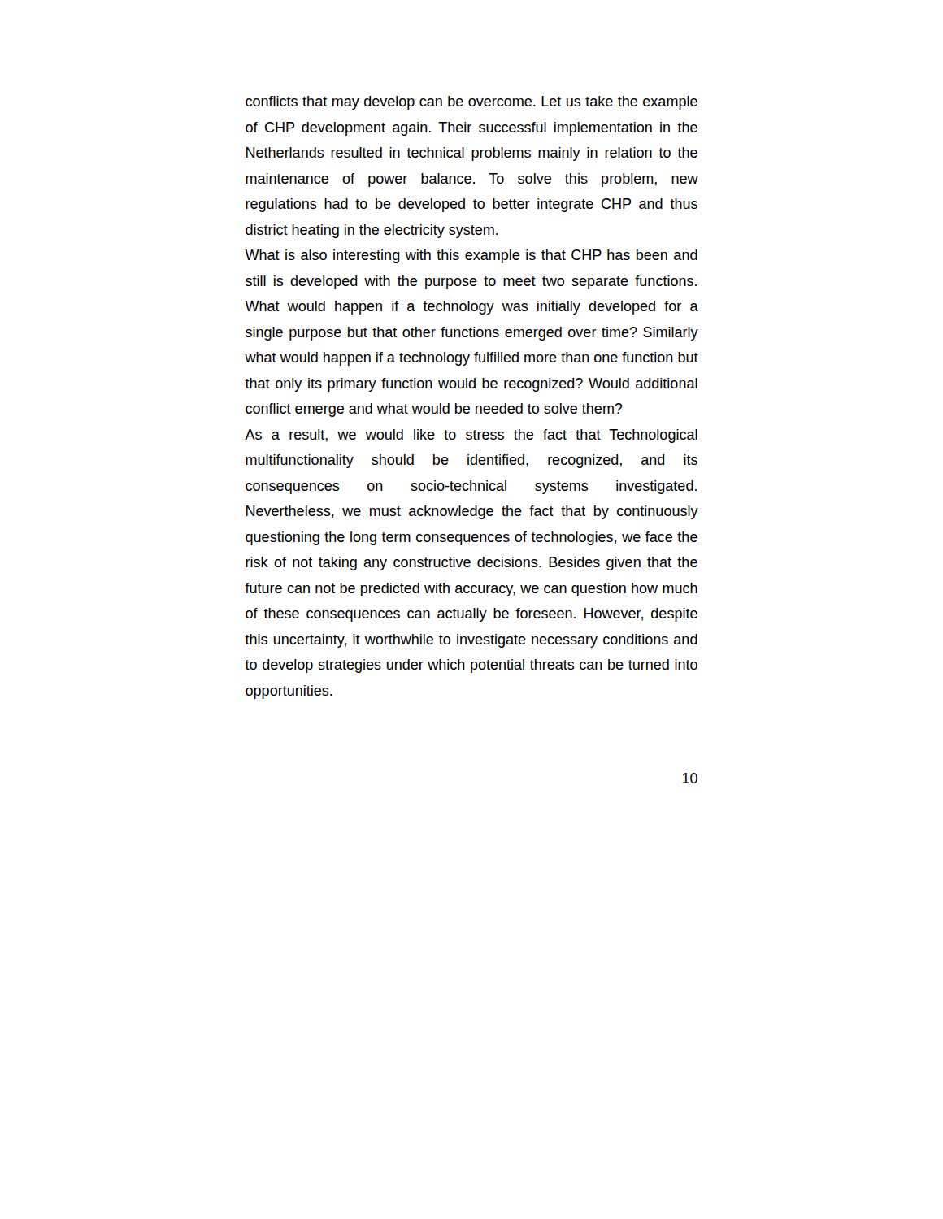conflicts that may develop can be overcome. Let us take the example of CHP development again. Their successful implementation in the Netherlands resulted in technical problems mainly in relation to the maintenance of power balance. To solve this problem, new regulations had to be developed to better integrate CHP and thus district heating in the electricity system.
What is also interesting with this example is that CHP has been and still is developed with the purpose to meet two separate functions. What would happen if a technology was initially developed for a single purpose but that other functions emerged over time? Similarly what would happen if a technology fulfilled more than one function but that only its primary function would be recognized? Would additional conflict emerge and what would be needed to solve them?
As a result, we would like to stress the fact that Technological multifunctionality should be identified, recognized, and its consequences on socio-technical systems investigated. Nevertheless, we must acknowledge the fact that by continuously questioning the long term consequences of technologies, we face the risk of not taking any constructive decisions. Besides given that the future can not be predicted with accuracy, we can question how much of these consequences can actually be foreseen. However, despite this uncertainty, it worthwhile to investigate necessary conditions and to develop strategies under which potential threats can be turned into opportunities.
10